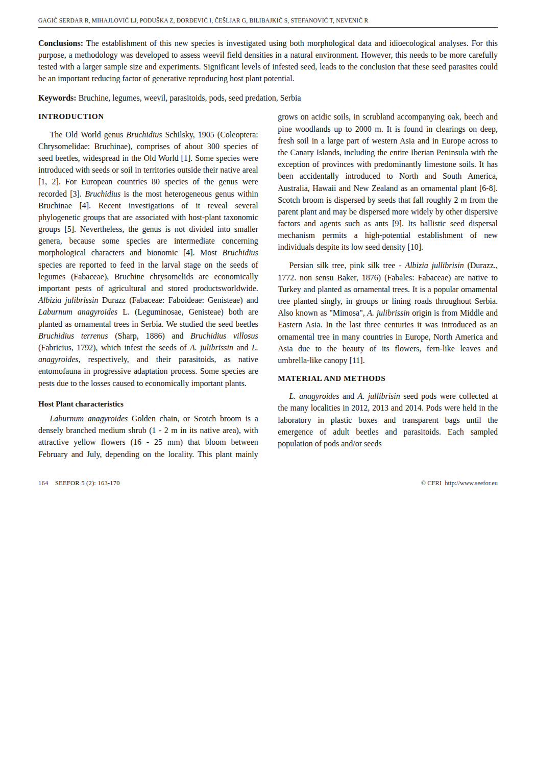GAGIĆ SERDAR R, MIHAJLOVIĆ LJ, PODUŠKA Z, ĐORĐEVIĆ I, ČEŠLJAR G, BILIBAJKIĆ S, STEFANOVIĆ T, NEVENIĆ R
Conclusions: The establishment of this new species is investigated using both morphological data and idioecological analyses. For this purpose, a methodology was developed to assess weevil field densities in a natural environment. However, this needs to be more carefully tested with a larger sample size and experiments. Significant levels of infested seed, leads to the conclusion that these seed parasites could be an important reducing factor of generative reproducing host plant potential.
Keywords: Bruchine, legumes, weevil, parasitoids, pods, seed predation, Serbia
Introduction
The Old World genus Bruchidius Schilsky, 1905 (Coleoptera: Chrysomelidae: Bruchinae), comprises of about 300 species of seed beetles, widespread in the Old World [1]. Some species were introduced with seeds or soil in territories outside their native areal [1, 2]. For European countries 80 species of the genus were recorded [3]. Bruchidius is the most heterogeneous genus within Bruchinae [4]. Recent investigations of it reveal several phylogenetic groups that are associated with host-plant taxonomic groups [5]. Nevertheless, the genus is not divided into smaller genera, because some species are intermediate concerning morphological characters and bionomic [4]. Most Bruchidius species are reported to feed in the larval stage on the seeds of legumes (Fabaceae), Bruchine chrysomelids are economically important pests of agricultural and stored productsworldwide. Albizia julibrissin Durazz (Fabaceae: Faboideae: Genisteae) and Laburnum anagyroides L. (Leguminosae, Genisteae) both are planted as ornamental trees in Serbia. We studied the seed beetles Bruchidius terrenus (Sharp, 1886) and Bruchidius villosus (Fabricius, 1792), which infest the seeds of A. julibrissin and L. anagyroides, respectively, and their parasitoids, as native entomofauna in progressive adaptation process. Some species are pests due to the losses caused to economically important plants.
Host Plant characteristics
Laburnum anagyroides Golden chain, or Scotch broom is a densely branched medium shrub (1 - 2 m in its native area), with attractive yellow flowers (16 - 25 mm) that bloom between February and July, depending on the locality. This plant mainly grows on acidic soils, in scrubland accompanying oak, beech and pine woodlands up to 2000 m. It is found in clearings on deep, fresh soil in a large part of western Asia and in Europe across to the Canary Islands, including the entire Iberian Peninsula with the exception of provinces with predominantly limestone soils. It has been accidentally introduced to North and South America, Australia, Hawaii and New Zealand as an ornamental plant [6-8]. Scotch broom is dispersed by seeds that fall roughly 2 m from the parent plant and may be dispersed more widely by other dispersive factors and agents such as ants [9]. Its ballistic seed dispersal mechanism permits a high-potential establishment of new individuals despite its low seed density [10].
Persian silk tree, pink silk tree - Albizia jullibrisin (Durazz., 1772. non sensu Baker, 1876) (Fabales: Fabaceae) are native to Turkey and planted as ornamental trees. It is a popular ornamental tree planted singly, in groups or lining roads throughout Serbia. Also known as "Mimosa", A. julibrissin origin is from Middle and Eastern Asia. In the last three centuries it was introduced as an ornamental tree in many countries in Europe, North America and Asia due to the beauty of its flowers, fern-like leaves and umbrella-like canopy [11].
Material and Methods
L. anagyroides and A. jullibrisin seed pods were collected at the many localities in 2012, 2013 and 2014. Pods were held in the laboratory in plastic boxes and transparent bags until the emergence of adult beetles and parasitoids. Each sampled population of pods and/or seeds
164 SEEFOR 5 (2): 163-170
© CFRI http://www.seefor.eu